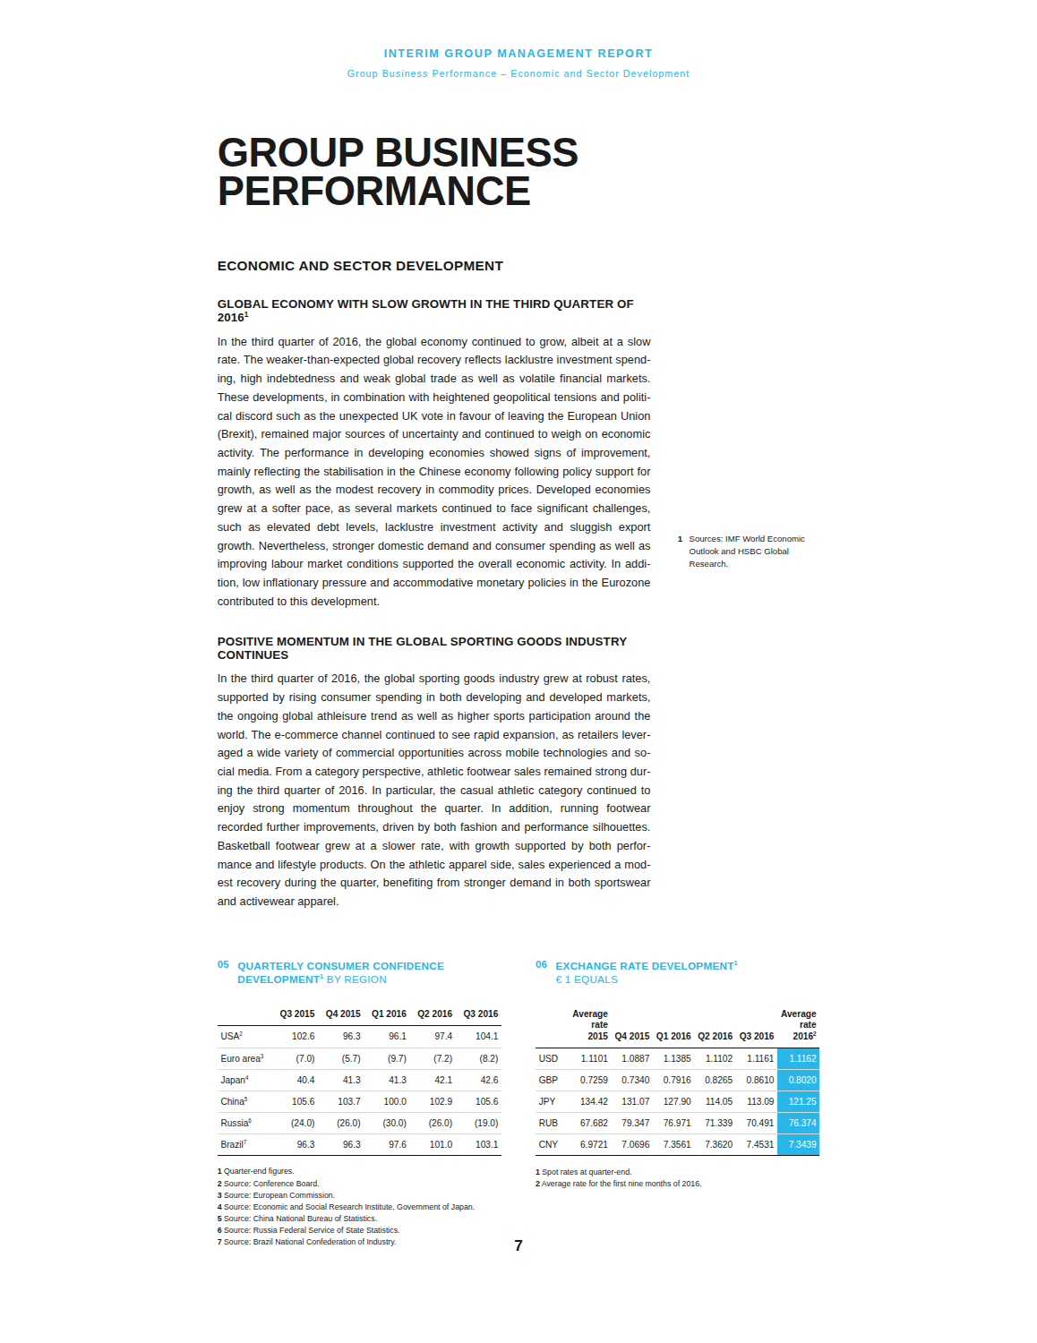Interim Group Management Report
Group Business Performance – Economic and Sector Development
Group Business
Performance
Economic and Sector Development
Global economy with slow growth in the third quarter of 20161
In the third quarter of 2016, the global economy continued to grow, albeit at a slow rate. The weaker-than-expected global recovery reflects lacklustre investment spending, high indebtedness and weak global trade as well as volatile financial markets. These developments, in combination with heightened geopolitical tensions and political discord such as the unexpected UK vote in favour of leaving the European Union (Brexit), remained major sources of uncertainty and continued to weigh on economic activity. The performance in developing economies showed signs of improvement, mainly reflecting the stabilisation in the Chinese economy following policy support for growth, as well as the modest recovery in commodity prices. Developed economies grew at a softer pace, as several markets continued to face significant challenges, such as elevated debt levels, lacklustre investment activity and sluggish export growth. Nevertheless, stronger domestic demand and consumer spending as well as improving labour market conditions supported the overall economic activity. In addition, low inflationary pressure and accommodative monetary policies in the Eurozone contributed to this development.
Positive momentum in the global sporting goods industry continues
In the third quarter of 2016, the global sporting goods industry grew at robust rates, supported by rising consumer spending in both developing and developed markets, the ongoing global athleisure trend as well as higher sports participation around the world. The e-commerce channel continued to see rapid expansion, as retailers leveraged a wide variety of commercial opportunities across mobile technologies and social media. From a category perspective, athletic footwear sales remained strong during the third quarter of 2016. In particular, the casual athletic category continued to enjoy strong momentum throughout the quarter. In addition, running footwear recorded further improvements, driven by both fashion and performance silhouettes. Basketball footwear grew at a slower rate, with growth supported by both performance and lifestyle products. On the athletic apparel side, sales experienced a modest recovery during the quarter, benefiting from stronger demand in both sportswear and activewear apparel.
1 Sources: IMF World Economic Outlook and HSBC Global Research.
05
Quarterly consumer confidence
development1 by region
| | Q3 2015 | Q4 2015 | Q1 2016 | Q2 2016 | Q3 2016 |
| --- | --- | --- | --- | --- | --- |
| USA 2 | 102.6 | 96.3 | 96.1 | 97.4 | 104.1 |
| Euro area 3 | (7.0) | (5.7) | (9.7) | (7.2) | (8.2) |
| Japan 4 | 40.4 | 41.3 | 41.3 | 42.1 | 42.6 |
| China 5 | 105.6 | 103.7 | 100.0 | 102.9 | 105.6 |
| Russia 6 | (24.0) | (26.0) | (30.0) | (26.0) | (19.0) |
| Brazil 7 | 96.3 | 96.3 | 97.6 | 101.0 | 103.1 |
1 Quarter-end figures.
2 Source: Conference Board.
3 Source: European Commission.
4 Source: Economic and Social Research Institute, Government of Japan.
5 Source: China National Bureau of Statistics.
6 Source: Russia Federal Service of State Statistics.
7 Source: Brazil National Confederation of Industry.
06
Exchange rate development1
€ 1 equals
| | Average rate 2015 | Q4 2015 | Q1 2016 | Q2 2016 | Q3 2016 | Average rate 2016 2 |
| --- | --- | --- | --- | --- | --- | --- |
| USD | 1.1101 | 1.0887 | 1.1385 | 1.1102 | 1.1161 | 1.1162 |
| GBP | 0.7259 | 0.7340 | 0.7916 | 0.8265 | 0.8610 | 0.8020 |
| JPY | 134.42 | 131.07 | 127.90 | 114.05 | 113.09 | 121.25 |
| RUB | 67.682 | 79.347 | 76.971 | 71.339 | 70.491 | 76.374 |
| CNY | 6.9721 | 7.0696 | 7.3561 | 7.3620 | 7.4531 | 7.3439 |
1 Spot rates at quarter-end.
2 Average rate for the first nine months of 2016.
7